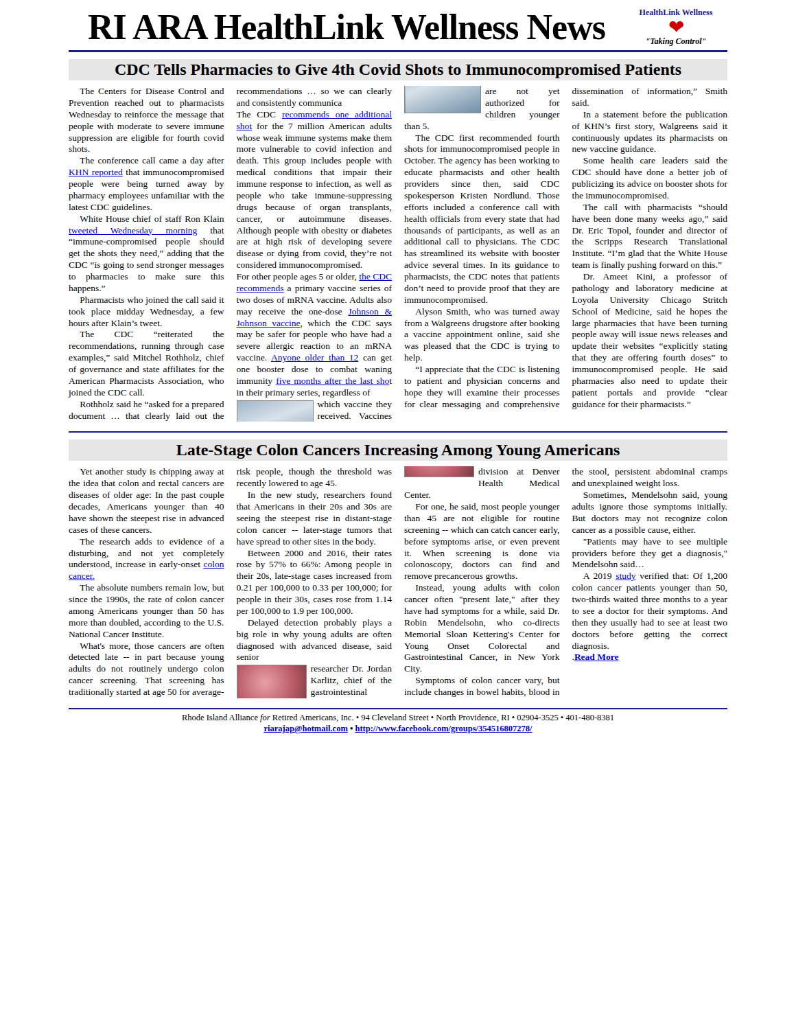RI ARA HealthLink Wellness News
HealthLink Wellness
❤
"Taking Control"
CDC Tells Pharmacies to Give 4th Covid Shots to Immunocompromised Patients
The Centers for Disease Control and Prevention reached out to pharmacists Wednesday to reinforce the message that people with moderate to severe immune suppression are eligible for fourth covid shots.
The conference call came a day after KHN reported that immunocompromised people were being turned away by pharmacy employees unfamiliar with the latest CDC guidelines.
White House chief of staff Ron Klain tweeted Wednesday morning that “immune-compromised people should get the shots they need,” adding that the CDC “is going to send stronger messages to pharmacies to make sure this happens.”
Pharmacists who joined the call said it took place midday Wednesday, a few hours after Klain’s tweet.
The CDC “reiterated the recommendations, running through case examples,” said Mitchel Rothholz, chief of governance and state affiliates for the American Pharmacists Association, who joined the CDC call.
Rothholz said he “asked for a prepared document … that clearly laid out the recommendations … so we can clearly and consistently communica
The CDC recommends one additional shot for the 7 million American adults whose weak immune systems make them more vulnerable to covid infection and death. This group includes people with medical conditions that impair their immune response to infection, as well as people who take immune-suppressing drugs because of organ transplants, cancer, or autoimmune diseases. Although people with obesity or diabetes are at high risk of developing severe disease or dying from covid, they’re not considered immunocompromised.
For other people ages 5 or older, the CDC recommends a primary vaccine series of two doses of mRNA vaccine. Adults also may receive the one-dose Johnson & Johnson vaccine, which the CDC says may be safer for people who have had a severe allergic reaction to an mRNA vaccine. Anyone older than 12 can get one booster dose to combat waning immunity five months after the last shot in their primary series, regardless of
which vaccine they received. Vaccines are not yet authorized for children younger than 5.
The CDC first recommended fourth shots for immunocompromised people in October. The agency has been working to educate pharmacists and other health providers since then, said CDC spokesperson Kristen Nordlund. Those efforts included a conference call with health officials from every state that had thousands of participants, as well as an additional call to physicians. The CDC has streamlined its website with booster advice several times. In its guidance to pharmacists, the CDC notes that patients don’t need to provide proof that they are immunocompromised.
Alyson Smith, who was turned away from a Walgreens drugstore after booking a vaccine appointment online, said she was pleased that the CDC is trying to help.
“I appreciate that the CDC is listening to patient and physician concerns and hope they will examine their processes for clear messaging and comprehensive dissemination of information,” Smith said.
In a statement before the publication of KHN’s first story, Walgreens said it continuously updates its pharmacists on new vaccine guidance.
Some health care leaders said the CDC should have done a better job of publicizing its advice on booster shots for the immunocompromised.
The call with pharmacists “should have been done many weeks ago,” said Dr. Eric Topol, founder and director of the Scripps Research Translational Institute. “I’m glad that the White House team is finally pushing forward on this.”
Dr. Ameet Kini, a professor of pathology and laboratory medicine at Loyola University Chicago Stritch School of Medicine, said he hopes the large pharmacies that have been turning people away will issue news releases and update their websites “explicitly stating that they are offering fourth doses” to immunocompromised people. He said pharmacies also need to update their patient portals and provide “clear guidance for their pharmacists.”
Late-Stage Colon Cancers Increasing Among Young Americans
Yet another study is chipping away at the idea that colon and rectal cancers are diseases of older age: In the past couple decades, Americans younger than 40 have shown the steepest rise in advanced cases of these cancers.
The research adds to evidence of a disturbing, and not yet completely understood, increase in early-onset colon cancer.
The absolute numbers remain low, but since the 1990s, the rate of colon cancer among Americans younger than 50 has more than doubled, according to the U.S. National Cancer Institute.
What's more, those cancers are often detected late -- in part because young adults do not routinely undergo colon cancer screening. That screening has traditionally started at age 50 for average-risk people, though the threshold was recently lowered to age 45.
In the new study, researchers found that Americans in their 20s and 30s are seeing the steepest rise in distant-stage colon cancer -- later-stage tumors that have spread to other sites in the body.
Between 2000 and 2016, their rates rose by 57% to 66%: Among people in their 20s, late-stage cases increased from 0.21 per 100,000 to 0.33 per 100,000; for people in their 30s, cases rose from 1.14 per 100,000 to 1.9 per 100,000.
Delayed detection probably plays a big role in why young adults are often diagnosed with advanced disease, said senior
researcher Dr. Jordan Karlitz, chief of the gastrointestinal division at Denver Health Medical Center.
For one, he said, most people younger than 45 are not eligible for routine screening -- which can catch cancer early, before symptoms arise, or even prevent it. When screening is done via colonoscopy, doctors can find and remove precancerous growths.
Instead, young adults with colon cancer often "present late," after they have had symptoms for a while, said Dr. Robin Mendelsohn, who co-directs Memorial Sloan Kettering's Center for Young Onset Colorectal and Gastrointestinal Cancer, in New York City.
Symptoms of colon cancer vary, but include changes in bowel habits, blood in the stool, persistent abdominal cramps and unexplained weight loss.
Sometimes, Mendelsohn said, young adults ignore those symptoms initially. But doctors may not recognize colon cancer as a possible cause, either.
"Patients may have to see multiple providers before they get a diagnosis," Mendelsohn said…
A 2019 study verified that: Of 1,200 colon cancer patients younger than 50, two-thirds waited three months to a year to see a doctor for their symptoms. And then they usually had to see at least two doctors before getting the correct diagnosis.
.Read More
Rhode Island Alliance for Retired Americans, Inc. • 94 Cleveland Street • North Providence, RI • 02904-3525 • 401-480-8381
riarajap@hotmail.com • http://www.facebook.com/groups/354516807278/